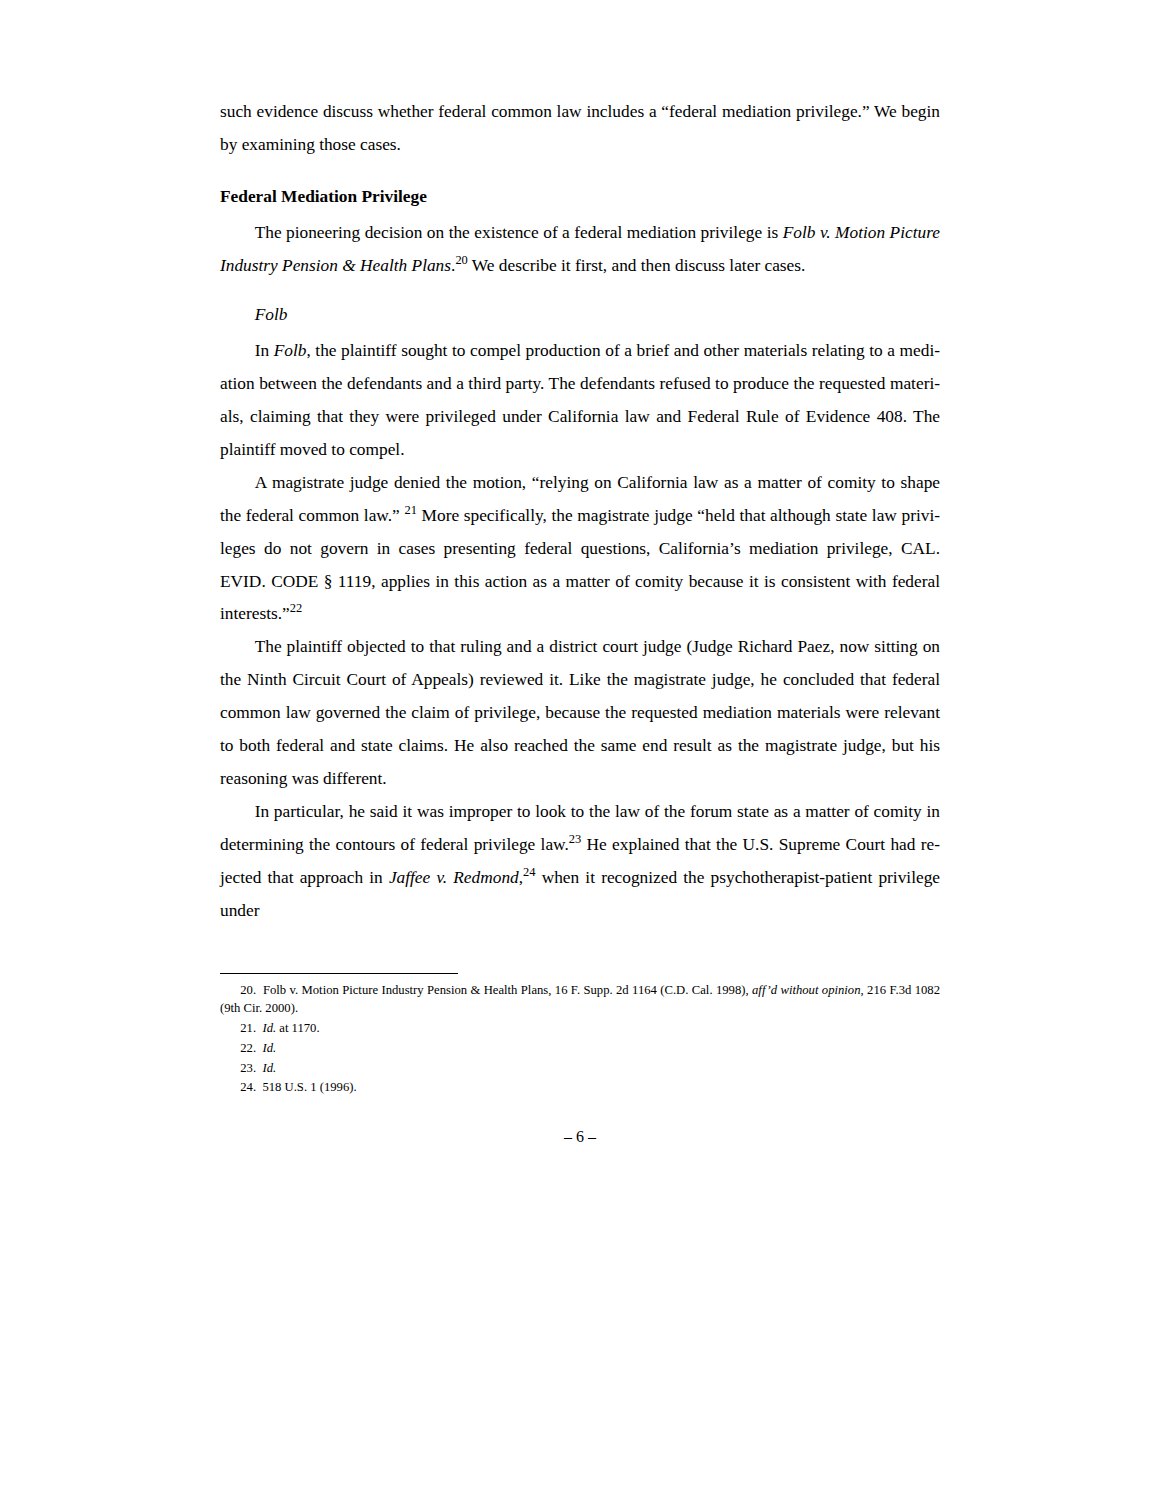such evidence discuss whether federal common law includes a “federal mediation privilege.” We begin by examining those cases.
Federal Mediation Privilege
The pioneering decision on the existence of a federal mediation privilege is Folb v. Motion Picture Industry Pension & Health Plans.20 We describe it first, and then discuss later cases.
Folb
In Folb, the plaintiff sought to compel production of a brief and other materials relating to a mediation between the defendants and a third party. The defendants refused to produce the requested materials, claiming that they were privileged under California law and Federal Rule of Evidence 408. The plaintiff moved to compel.
A magistrate judge denied the motion, “relying on California law as a matter of comity to shape the federal common law.” 21 More specifically, the magistrate judge “held that although state law privileges do not govern in cases presenting federal questions, California’s mediation privilege, CAL. EVID. CODE § 1119, applies in this action as a matter of comity because it is consistent with federal interests.”22
The plaintiff objected to that ruling and a district court judge (Judge Richard Paez, now sitting on the Ninth Circuit Court of Appeals) reviewed it. Like the magistrate judge, he concluded that federal common law governed the claim of privilege, because the requested mediation materials were relevant to both federal and state claims. He also reached the same end result as the magistrate judge, but his reasoning was different.
In particular, he said it was improper to look to the law of the forum state as a matter of comity in determining the contours of federal privilege law.23 He explained that the U.S. Supreme Court had rejected that approach in Jaffee v. Redmond,24 when it recognized the psychotherapist-patient privilege under
Folb v. Motion Picture Industry Pension & Health Plans, 16 F. Supp. 2d 1164 (C.D. Cal. 1998), aff’d without opinion, 216 F.3d 1082 (9th Cir. 2000).
Id. at 1170.
Id.
Id.
518 U.S. 1 (1996).
– 6 –